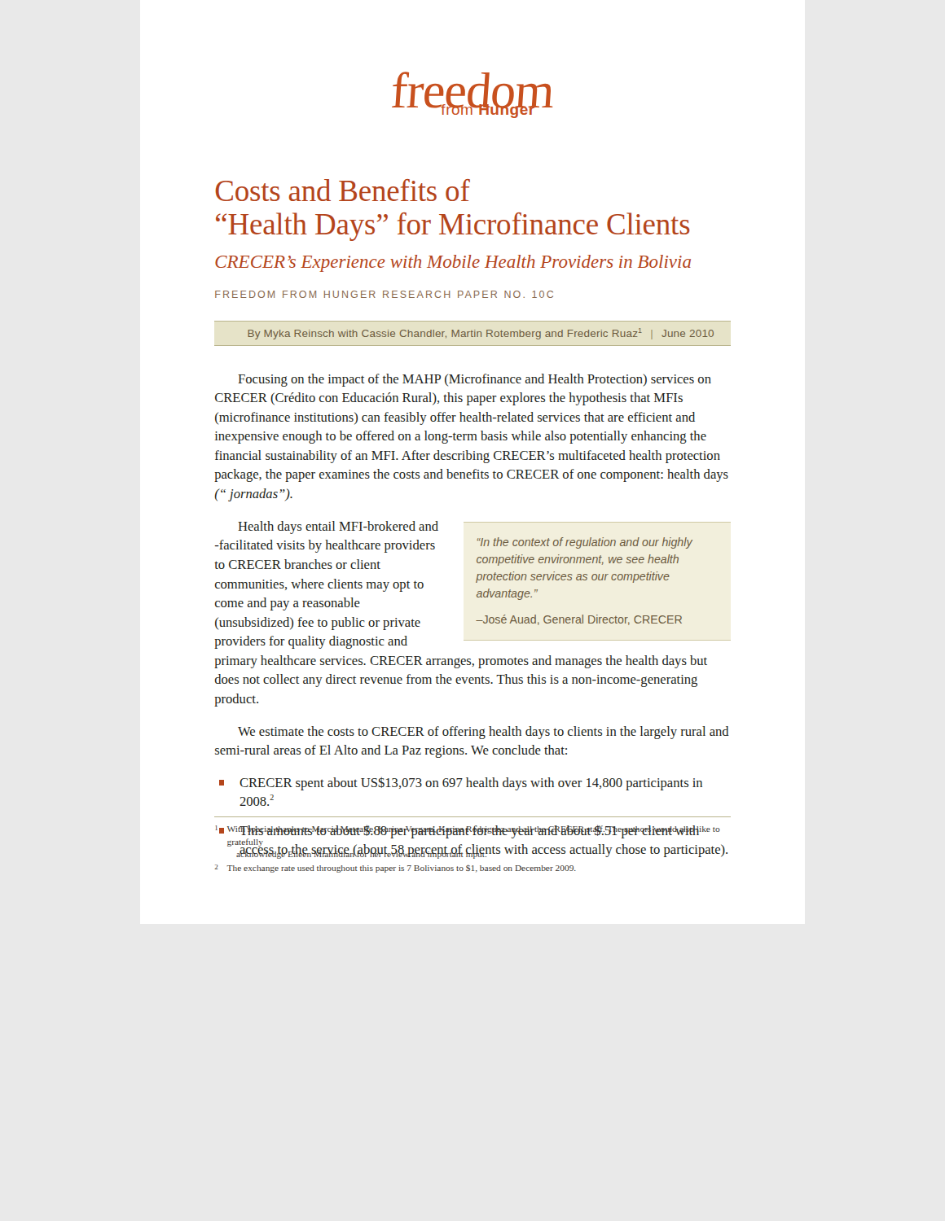freedom from Hunger
Costs and Benefits of
“Health Days” for Microfinance Clients
CRECER’s Experience with Mobile Health Providers in Bolivia
Freedom from Hunger Research Paper No. 10C
By Myka Reinsch with Cassie Chandler, Martin Rotemberg and Frederic Ruaz1 | June 2010
Focusing on the impact of the MAHP (Microfinance and Health Protection) services on CRECER (Crédito con Educación Rural), this paper explores the hypothesis that MFIs (microfinance institutions) can feasibly offer health-related services that are efficient and inexpensive enough to be offered on a long-term basis while also potentially enhancing the financial sustainability of an MFI. After describing CRECER’s multifaceted health protection package, the paper examines the costs and benefits to CRECER of one component: health days (“ jornadas”).
“In the context of regulation and our highly competitive environment, we see health protection services as our competitive advantage.” –José Auad, General Director, CRECER
Health days entail MFI-brokered and -facilitated visits by healthcare providers to CRECER branches or client communities, where clients may opt to come and pay a reasonable (unsubsidized) fee to public or private providers for quality diagnostic and primary healthcare services. CRECER arranges, promotes and manages the health days but does not collect any direct revenue from the events. Thus this is a non-income-generating product.
We estimate the costs to CRECER of offering health days to clients in the largely rural and semi-rural areas of El Alto and La Paz regions. We conclude that:
CRECER spent about US$13,073 on 697 health days with over 14,800 participants in 2008.2
This amounts to about $.88 per participant for the year and about $.51 per client with access to the service (about 58 percent of clients with access actually chose to participate).
1
With special thanks to Marcia Metcalfe, Karina Vergara, Karina Rodriguez and all the CRECER staff. The authors would also like to gratefully acknowledge Eileen Miamidian for her review and important input.
2
The exchange rate used throughout this paper is 7 Bolivianos to $1, based on December 2009.